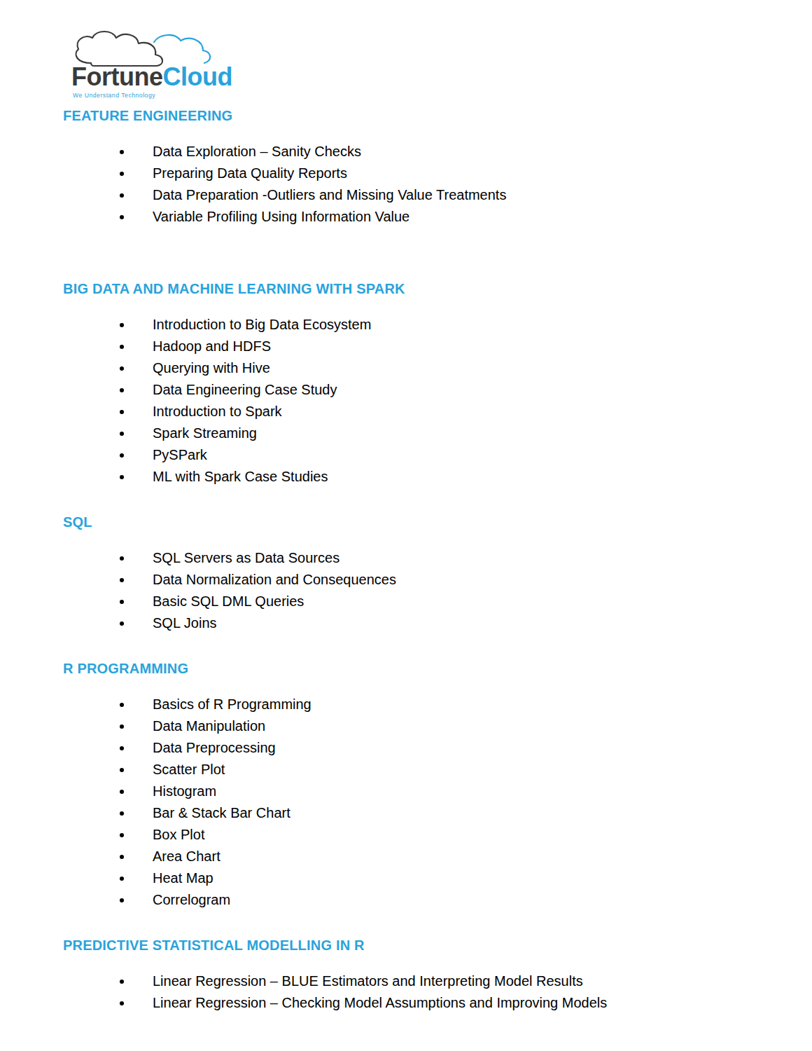Fortune Cloud
We Understand Technology
FEATURE ENGINEERING
Data Exploration – Sanity Checks
Preparing Data Quality Reports
Data Preparation -Outliers and Missing Value Treatments
Variable Profiling Using Information Value
BIG DATA AND MACHINE LEARNING WITH SPARK
Introduction to Big Data Ecosystem
Hadoop and HDFS
Querying with Hive
Data Engineering Case Study
Introduction to Spark
Spark Streaming
PySPark
ML with Spark Case Studies
SQL
SQL Servers as Data Sources
Data Normalization and Consequences
Basic SQL DML Queries
SQL Joins
R PROGRAMMING
Basics of R Programming
Data Manipulation
Data Preprocessing
Scatter Plot
Histogram
Bar & Stack Bar Chart
Box Plot
Area Chart
Heat Map
Correlogram
PREDICTIVE STATISTICAL MODELLING IN R
Linear Regression – BLUE Estimators and Interpreting Model Results
Linear Regression – Checking Model Assumptions and Improving Models